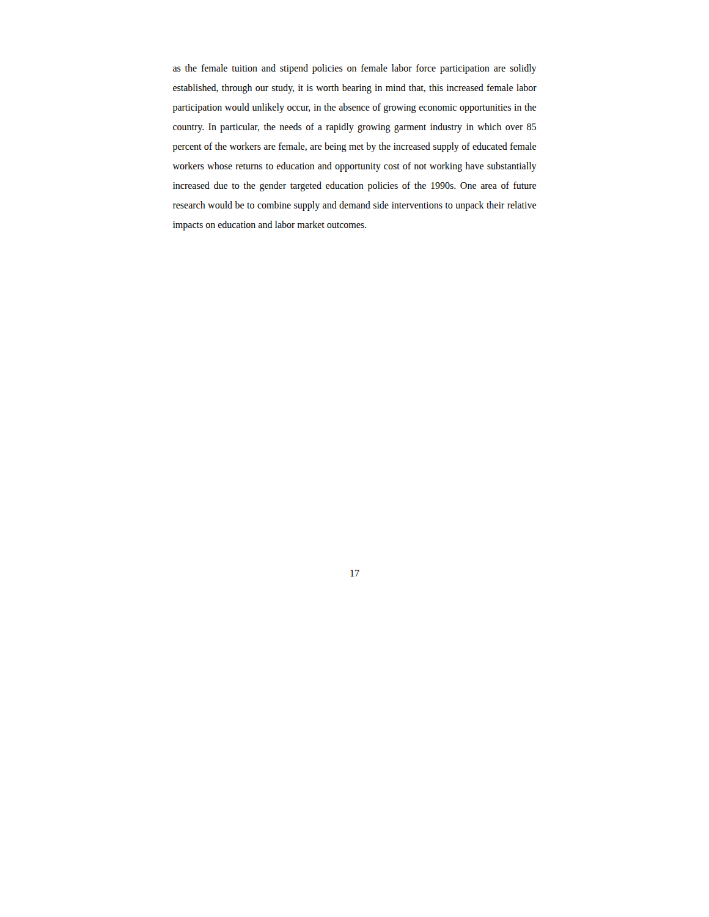as the female tuition and stipend policies on female labor force participation are solidly established, through our study, it is worth bearing in mind that, this increased female labor participation would unlikely occur, in the absence of growing economic opportunities in the country. In particular, the needs of a rapidly growing garment industry in which over 85 percent of the workers are female, are being met by the increased supply of educated female workers whose returns to education and opportunity cost of not working have substantially increased due to the gender targeted education policies of the 1990s. One area of future research would be to combine supply and demand side interventions to unpack their relative impacts on education and labor market outcomes.
17